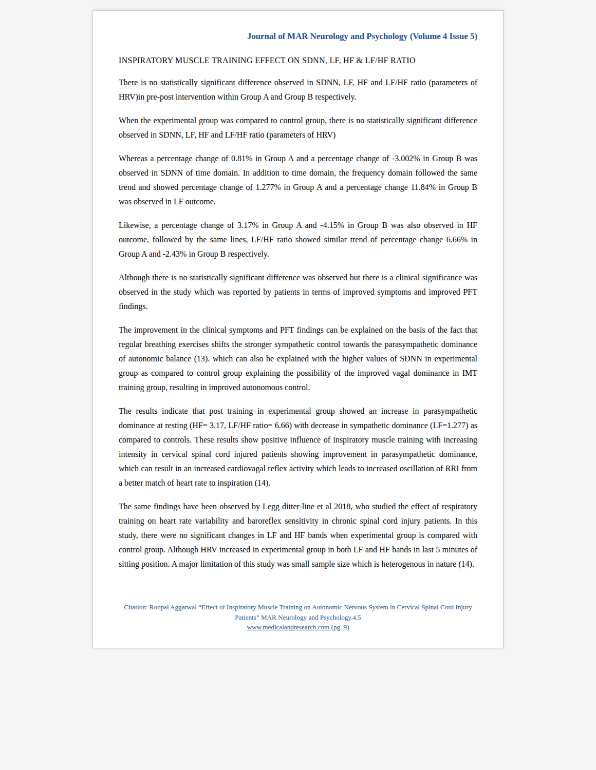Journal of MAR Neurology and Psychology (Volume 4 Issue 5)
INSPIRATORY MUSCLE TRAINING EFFECT ON SDNN, LF, HF & LF/HF RATIO
There is no statistically significant difference observed in SDNN, LF, HF and LF/HF ratio (parameters of HRV)in pre-post intervention within Group A and Group B respectively.
When the experimental group was compared to control group, there is no statistically significant difference observed in SDNN, LF, HF and LF/HF ratio (parameters of HRV)
Whereas a percentage change of 0.81% in Group A and a percentage change of -3.002% in Group B was observed in SDNN of time domain. In addition to time domain, the frequency domain followed the same trend and showed percentage change of 1.277% in Group A and a percentage change 11.84% in Group B was observed in LF outcome.
Likewise, a percentage change of 3.17% in Group A and -4.15% in Group B was also observed in HF outcome, followed by the same lines, LF/HF ratio showed similar trend of percentage change 6.66% in Group A and -2.43% in Group B respectively.
Although there is no statistically significant difference was observed but there is a clinical significance was observed in the study which was reported by patients in terms of improved symptoms and improved PFT findings.
The improvement in the clinical symptoms and PFT findings can be explained on the basis of the fact that regular breathing exercises shifts the stronger sympathetic control towards the parasympathetic dominance of autonomic balance (13). which can also be explained with the higher values of SDNN in experimental group as compared to control group explaining the possibility of the improved vagal dominance in IMT training group, resulting in improved autonomous control.
The results indicate that post training in experimental group showed an increase in parasympathetic dominance at resting (HF= 3.17, LF/HF ratio= 6.66) with decrease in sympathetic dominance (LF=1.277) as compared to controls. These results show positive influence of inspiratory muscle training with increasing intensity in cervical spinal cord injured patients showing improvement in parasympathetic dominance, which can result in an increased cardiovagal reflex activity which leads to increased oscillation of RRI from a better match of heart rate to inspiration (14).
The same findings have been observed by Legg ditter-line et al 2018, who studied the effect of respiratory training on heart rate variability and baroreflex sensitivity in chronic spinal cord injury patients. In this study, there were no significant changes in LF and HF bands when experimental group is compared with control group. Although HRV increased in experimental group in both LF and HF bands in last 5 minutes of sitting position. A major limitation of this study was small sample size which is heterogenous in nature (14).
Citation: Roopal Aggarwal “Effect of Inspiratory Muscle Training on Autonomic Nervous System in Cervical Spinal Cord Injury Patients” MAR Neurology and Psychology.4.5
www.medicalandresearch.com (pg. 9)